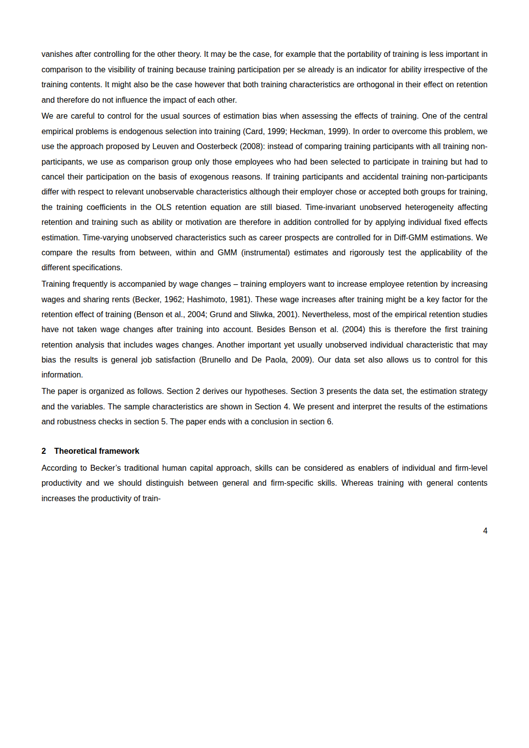vanishes after controlling for the other theory. It may be the case, for example that the portability of training is less important in comparison to the visibility of training because training participation per se already is an indicator for ability irrespective of the training contents. It might also be the case however that both training characteristics are orthogonal in their effect on retention and therefore do not influence the impact of each other.
We are careful to control for the usual sources of estimation bias when assessing the effects of training. One of the central empirical problems is endogenous selection into training (Card, 1999; Heckman, 1999). In order to overcome this problem, we use the approach proposed by Leuven and Oosterbeck (2008): instead of comparing training participants with all training non-participants, we use as comparison group only those employees who had been selected to participate in training but had to cancel their participation on the basis of exogenous reasons. If training participants and accidental training non-participants differ with respect to relevant unobservable characteristics although their employer chose or accepted both groups for training, the training coefficients in the OLS retention equation are still biased. Time-invariant unobserved heterogeneity affecting retention and training such as ability or motivation are therefore in addition controlled for by applying individual fixed effects estimation. Time-varying unobserved characteristics such as career prospects are controlled for in Diff-GMM estimations. We compare the results from between, within and GMM (instrumental) estimates and rigorously test the applicability of the different specifications.
Training frequently is accompanied by wage changes – training employers want to increase employee retention by increasing wages and sharing rents (Becker, 1962; Hashimoto, 1981). These wage increases after training might be a key factor for the retention effect of training (Benson et al., 2004; Grund and Sliwka, 2001). Nevertheless, most of the empirical retention studies have not taken wage changes after training into account. Besides Benson et al. (2004) this is therefore the first training retention analysis that includes wages changes. Another important yet usually unobserved individual characteristic that may bias the results is general job satisfaction (Brunello and De Paola, 2009). Our data set also allows us to control for this information.
The paper is organized as follows. Section 2 derives our hypotheses. Section 3 presents the data set, the estimation strategy and the variables. The sample characteristics are shown in Section 4. We present and interpret the results of the estimations and robustness checks in section 5. The paper ends with a conclusion in section 6.
2 Theoretical framework
According to Becker’s traditional human capital approach, skills can be considered as enablers of individual and firm-level productivity and we should distinguish between general and firm-specific skills. Whereas training with general contents increases the productivity of train-
4